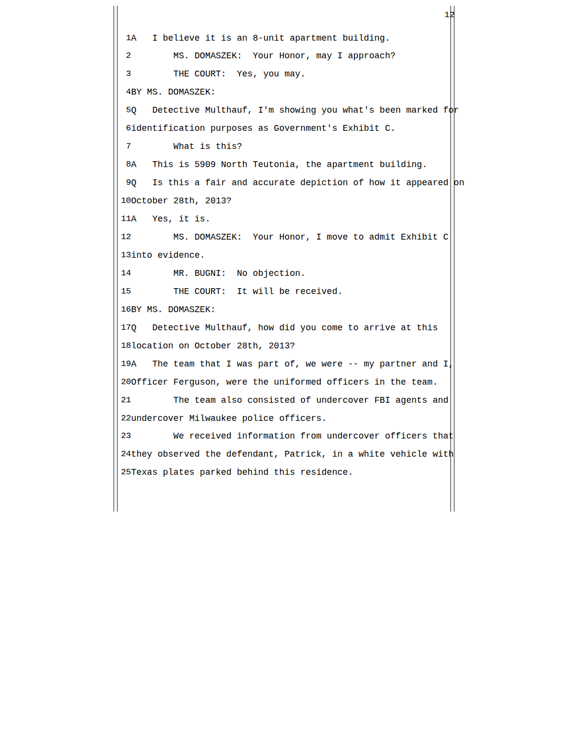12
| 1 | A I believe it is an 8-unit apartment building. |
| 2 | MS. DOMASZEK: Your Honor, may I approach? |
| 3 | THE COURT: Yes, you may. |
| 4 | BY MS. DOMASZEK: |
| 5 | Q Detective Multhauf, I'm showing you what's been marked for |
| 6 | identification purposes as Government's Exhibit C. |
| 7 | What is this? |
| 8 | A This is 5909 North Teutonia, the apartment building. |
| 9 | Q Is this a fair and accurate depiction of how it appeared on |
| 10 | October 28th, 2013? |
| 11 | A Yes, it is. |
| 12 | MS. DOMASZEK: Your Honor, I move to admit Exhibit C |
| 13 | into evidence. |
| 14 | MR. BUGNI: No objection. |
| 15 | THE COURT: It will be received. |
| 16 | BY MS. DOMASZEK: |
| 17 | Q Detective Multhauf, how did you come to arrive at this |
| 18 | location on October 28th, 2013? |
| 19 | A The team that I was part of, we were -- my partner and I, |
| 20 | Officer Ferguson, were the uniformed officers in the team. |
| 21 | The team also consisted of undercover FBI agents and |
| 22 | undercover Milwaukee police officers. |
| 23 | We received information from undercover officers that |
| 24 | they observed the defendant, Patrick, in a white vehicle with |
| 25 | Texas plates parked behind this residence. |